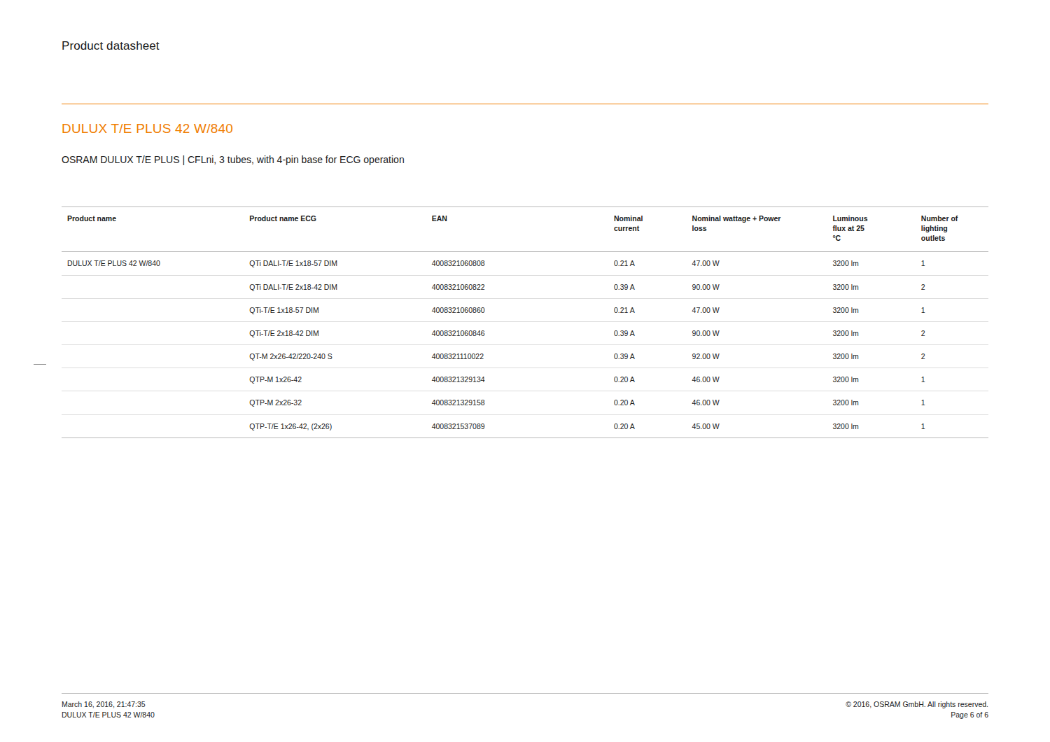Product datasheet
DULUX T/E PLUS 42 W/840
OSRAM DULUX T/E PLUS | CFLni, 3 tubes, with 4-pin base for ECG operation
| Product name | Product name ECG | EAN | Nominal current | Nominal wattage + Power loss | Luminous flux at 25 °C | Number of lighting outlets |
| --- | --- | --- | --- | --- | --- | --- |
| DULUX T/E PLUS 42 W/840 | QTi DALI-T/E 1x18-57 DIM | 4008321060808 | 0.21 A | 47.00 W | 3200 lm | 1 |
| | QTi DALI-T/E 2x18-42 DIM | 4008321060822 | 0.39 A | 90.00 W | 3200 lm | 2 |
| | QTi-T/E 1x18-57 DIM | 4008321060860 | 0.21 A | 47.00 W | 3200 lm | 1 |
| | QTi-T/E 2x18-42 DIM | 4008321060846 | 0.39 A | 90.00 W | 3200 lm | 2 |
| | QT-M 2x26-42/220-240 S | 4008321110022 | 0.39 A | 92.00 W | 3200 lm | 2 |
| | QTP-M 1x26-42 | 4008321329134 | 0.20 A | 46.00 W | 3200 lm | 1 |
| | QTP-M 2x26-32 | 4008321329158 | 0.20 A | 46.00 W | 3200 lm | 1 |
| | QTP-T/E 1x26-42, (2x26) | 4008321537089 | 0.20 A | 45.00 W | 3200 lm | 1 |
March 16, 2016, 21:47:35
DULUX T/E PLUS 42 W/840
© 2016, OSRAM GmbH. All rights reserved.
Page 6 of 6